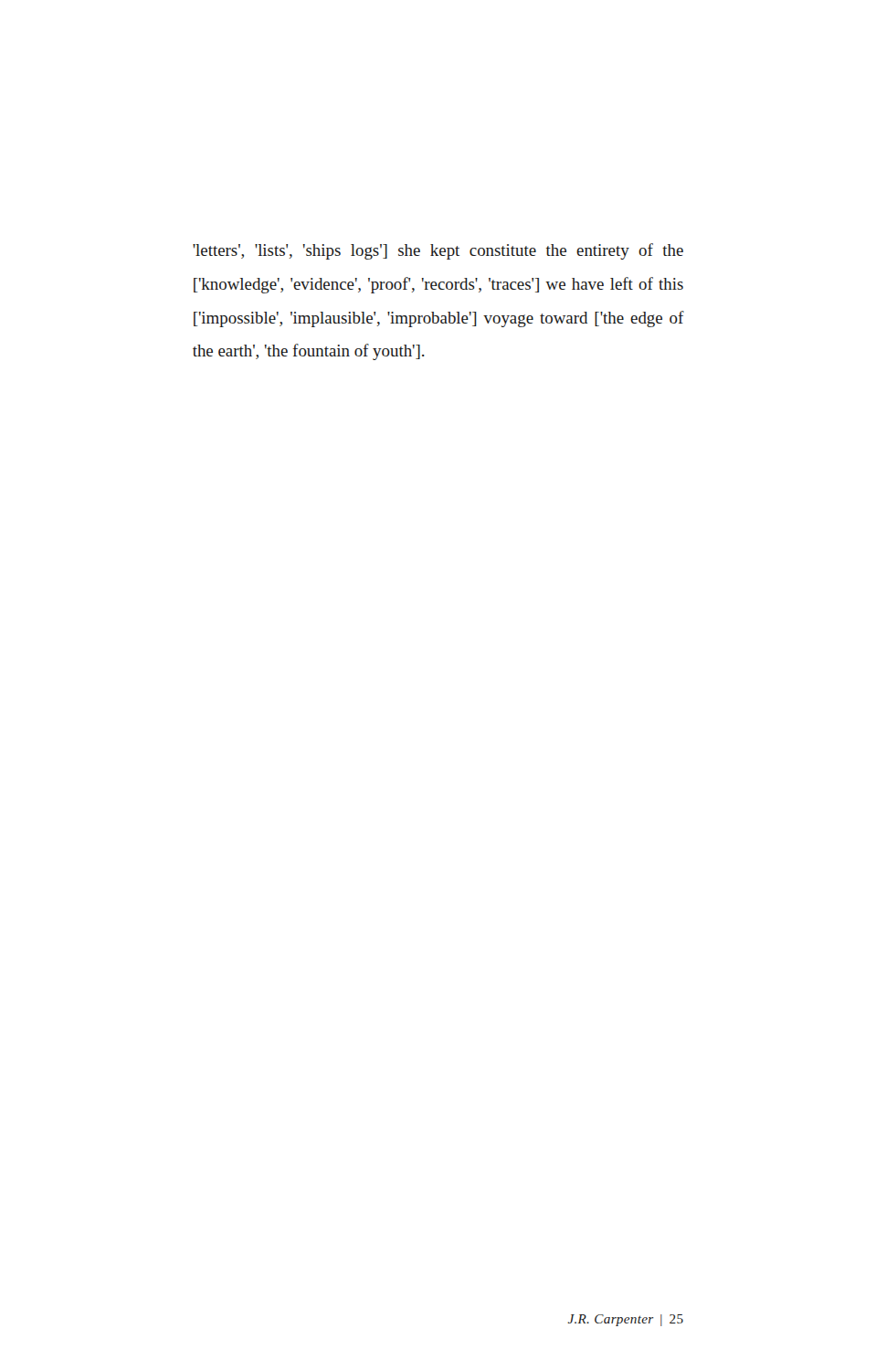'letters', 'lists', 'ships logs'] she kept constitute the entirety of the ['knowledge', 'evidence', 'proof', 'records', 'traces'] we have left of this ['impossible', 'implausible', 'improbable'] voyage toward ['the edge of the earth', 'the fountain of youth'].
J.R. Carpenter|25